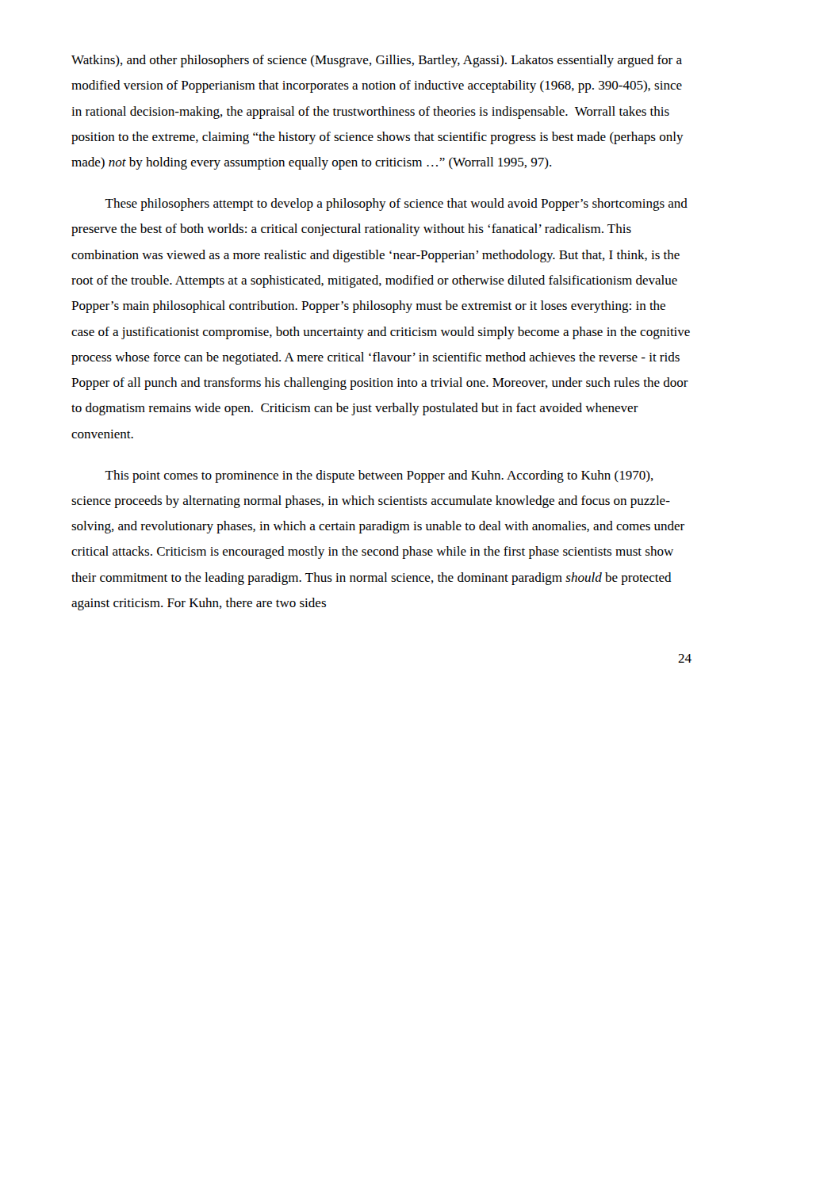Watkins), and other philosophers of science (Musgrave, Gillies, Bartley, Agassi). Lakatos essentially argued for a modified version of Popperianism that incorporates a notion of inductive acceptability (1968, pp. 390-405), since in rational decision-making, the appraisal of the trustworthiness of theories is indispensable. Worrall takes this position to the extreme, claiming “the history of science shows that scientific progress is best made (perhaps only made) not by holding every assumption equally open to criticism …” (Worrall 1995, 97).
These philosophers attempt to develop a philosophy of science that would avoid Popper’s shortcomings and preserve the best of both worlds: a critical conjectural rationality without his ‘fanatical’ radicalism. This combination was viewed as a more realistic and digestible ‘near-Popperian’ methodology. But that, I think, is the root of the trouble. Attempts at a sophisticated, mitigated, modified or otherwise diluted falsificationism devalue Popper’s main philosophical contribution. Popper’s philosophy must be extremist or it loses everything: in the case of a justificationist compromise, both uncertainty and criticism would simply become a phase in the cognitive process whose force can be negotiated. A mere critical ‘flavour’ in scientific method achieves the reverse - it rids Popper of all punch and transforms his challenging position into a trivial one. Moreover, under such rules the door to dogmatism remains wide open. Criticism can be just verbally postulated but in fact avoided whenever convenient.
This point comes to prominence in the dispute between Popper and Kuhn. According to Kuhn (1970), science proceeds by alternating normal phases, in which scientists accumulate knowledge and focus on puzzle-solving, and revolutionary phases, in which a certain paradigm is unable to deal with anomalies, and comes under critical attacks. Criticism is encouraged mostly in the second phase while in the first phase scientists must show their commitment to the leading paradigm. Thus in normal science, the dominant paradigm should be protected against criticism. For Kuhn, there are two sides
24